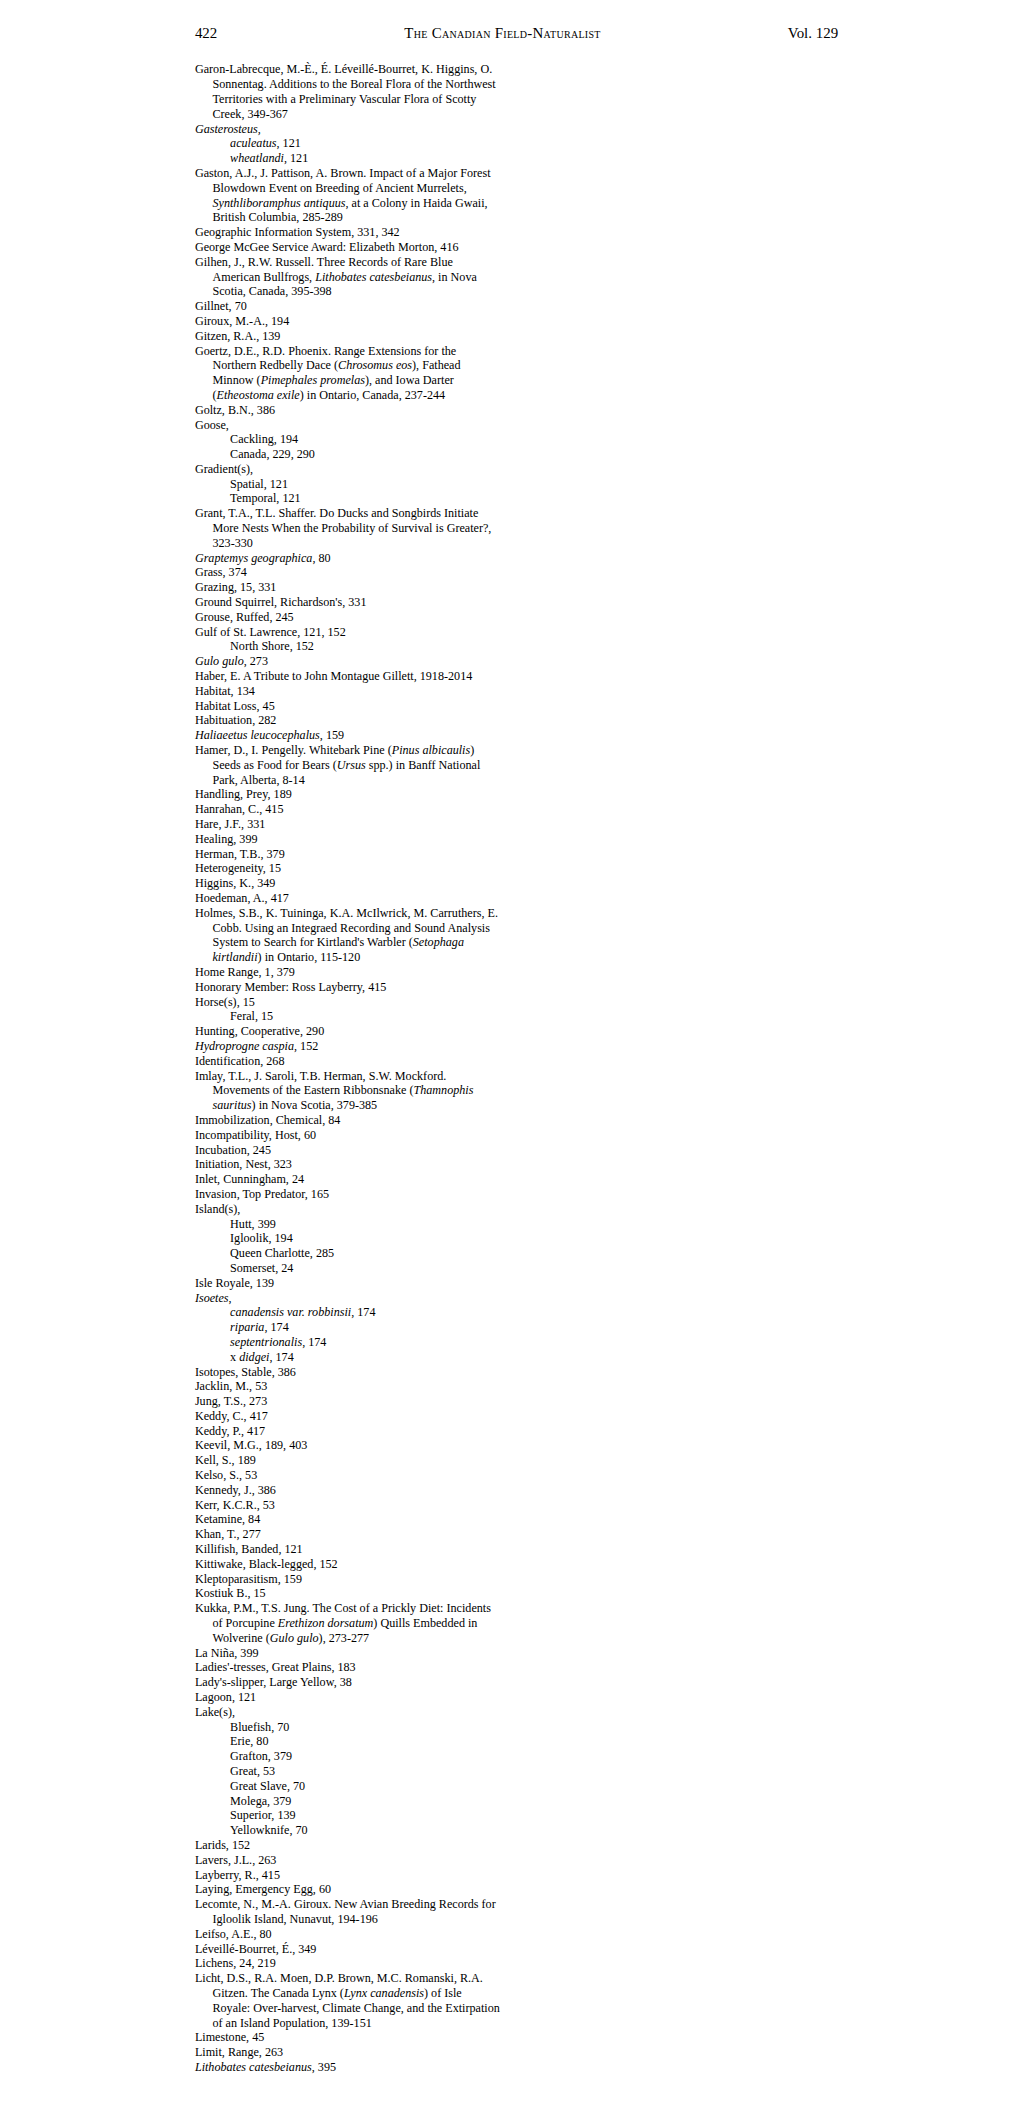422 The Canadian Field-Naturalist Vol. 129
Garon-Labrecque, M.-È., É. Léveillé-Bourret, K. Higgins, O. Sonnentag. Additions to the Boreal Flora of the Northwest Territories with a Preliminary Vascular Flora of Scotty Creek, 349-367
Gasterosteus,
aculeatus, 121
wheatlandi, 121
Gaston, A.J., J. Pattison, A. Brown. Impact of a Major Forest Blowdown Event on Breeding of Ancient Murrelets, Synthliboramphus antiquus, at a Colony in Haida Gwaii, British Columbia, 285-289
Geographic Information System, 331, 342
George McGee Service Award: Elizabeth Morton, 416
Gilhen, J., R.W. Russell. Three Records of Rare Blue American Bullfrogs, Lithobates catesbeianus, in Nova Scotia, Canada, 395-398
Gillnet, 70
Giroux, M.-A., 194
Gitzen, R.A., 139
Goertz, D.E., R.D. Phoenix. Range Extensions for the Northern Redbelly Dace (Chrosomus eos), Fathead Minnow (Pimephales promelas), and Iowa Darter (Etheostoma exile) in Ontario, Canada, 237-244
Goltz, B.N., 386
Goose,
Cackling, 194
Canada, 229, 290
Gradient(s),
Spatial, 121
Temporal, 121
Grant, T.A., T.L. Shaffer. Do Ducks and Songbirds Initiate More Nests When the Probability of Survival is Greater?, 323-330
Graptemys geographica, 80
Grass, 374
Grazing, 15, 331
Ground Squirrel, Richardson's, 331
Grouse, Ruffed, 245
Gulf of St. Lawrence, 121, 152
North Shore, 152
Gulo gulo, 273
Haber, E. A Tribute to John Montague Gillett, 1918-2014
Habitat, 134
Habitat Loss, 45
Habituation, 282
Haliaeetus leucocephalus, 159
Hamer, D., I. Pengelly. Whitebark Pine (Pinus albicaulis) Seeds as Food for Bears (Ursus spp.) in Banff National Park, Alberta, 8-14
Handling, Prey, 189
Hanrahan, C., 415
Hare, J.F., 331
Healing, 399
Herman, T.B., 379
Heterogeneity, 15
Higgins, K., 349
Hoedeman, A., 417
Holmes, S.B., K. Tuininga, K.A. McIlwrick, M. Carruthers, E. Cobb. Using an Integraed Recording and Sound Analysis System to Search for Kirtland's Warbler (Setophaga kirtlandii) in Ontario, 115-120
Home Range, 1, 379
Honorary Member: Ross Layberry, 415
Horse(s), 15
Feral, 15
Hunting, Cooperative, 290
Hydroprogne caspia, 152
Identification, 268
Imlay, T.L., J. Saroli, T.B. Herman, S.W. Mockford. Movements of the Eastern Ribbonsnake (Thamnophis sauritus) in Nova Scotia, 379-385
Immobilization, Chemical, 84
Incompatibility, Host, 60
Incubation, 245
Initiation, Nest, 323
Inlet, Cunningham, 24
Invasion, Top Predator, 165
Island(s),
Hutt, 399
Igloolik, 194
Queen Charlotte, 285
Somerset, 24
Isle Royale, 139
Isoetes,
canadensis var. robbinsii, 174
riparia, 174
septentrionalis, 174
x didgei, 174
Isotopes, Stable, 386
Jacklin, M., 53
Jung, T.S., 273
Keddy, C., 417
Keddy, P., 417
Keevil, M.G., 189, 403
Kell, S., 189
Kelso, S., 53
Kennedy, J., 386
Kerr, K.C.R., 53
Ketamine, 84
Khan, T., 277
Killifish, Banded, 121
Kittiwake, Black-legged, 152
Kleptoparasitism, 159
Kostiuk B., 15
Kukka, P.M., T.S. Jung. The Cost of a Prickly Diet: Incidents of Porcupine Erethizon dorsatum) Quills Embedded in Wolverine (Gulo gulo), 273-277
La Niña, 399
Ladies'-tresses, Great Plains, 183
Lady's-slipper, Large Yellow, 38
Lagoon, 121
Lake(s),
Bluefish, 70
Erie, 80
Grafton, 379
Great, 53
Great Slave, 70
Molega, 379
Superior, 139
Yellowknife, 70
Larids, 152
Lavers, J.L., 263
Layberry, R., 415
Laying, Emergency Egg, 60
Lecomte, N., M.-A. Giroux. New Avian Breeding Records for Igloolik Island, Nunavut, 194-196
Leifso, A.E., 80
Léveillé-Bourret, É., 349
Lichens, 24, 219
Licht, D.S., R.A. Moen, D.P. Brown, M.C. Romanski, R.A. Gitzen. The Canada Lynx (Lynx canadensis) of Isle Royale: Over-harvest, Climate Change, and the Extirpation of an Island Population, 139-151
Limestone, 45
Limit, Range, 263
Lithobates catesbeianus, 395